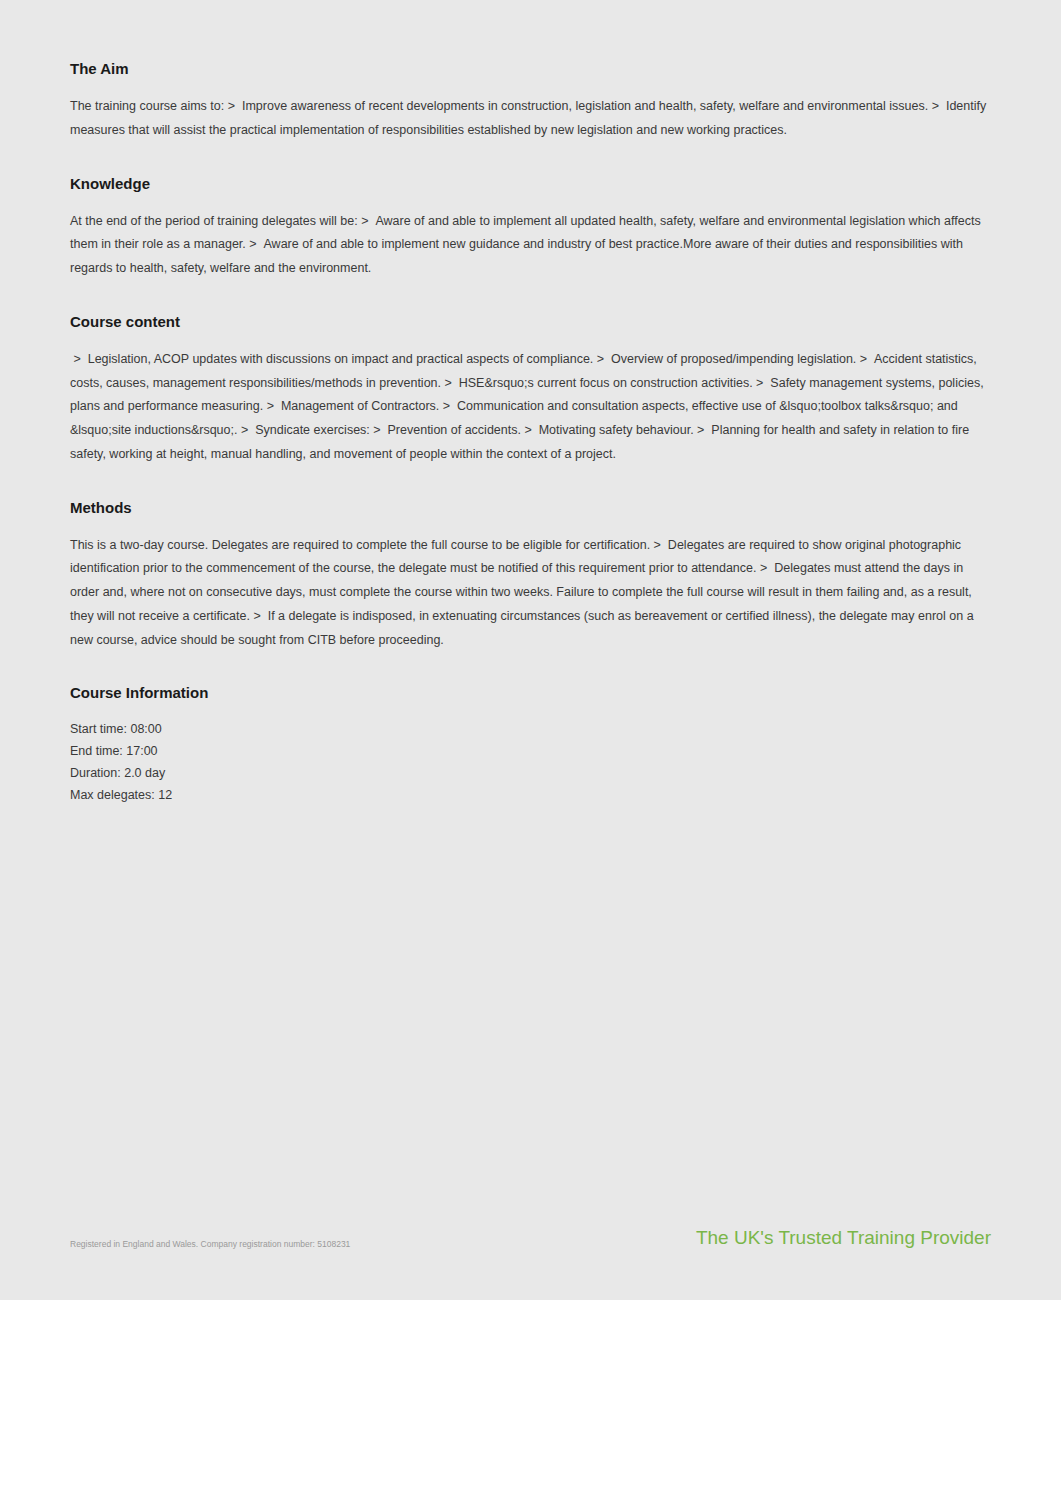The Aim
The training course aims to: > Improve awareness of recent developments in construction, legislation and health, safety, welfare and environmental issues. > Identify measures that will assist the practical implementation of responsibilities established by new legislation and new working practices.
Knowledge
At the end of the period of training delegates will be: > Aware of and able to implement all updated health, safety, welfare and environmental legislation which affects them in their role as a manager. > Aware of and able to implement new guidance and industry of best practice.More aware of their duties and responsibilities with regards to health, safety, welfare and the environment.
Course content
> Legislation, ACOP updates with discussions on impact and practical aspects of compliance. > Overview of proposed/impending legislation. > Accident statistics, costs, causes, management responsibilities/methods in prevention. > HSE&rsquo;s current focus on construction activities. > Safety management systems, policies, plans and performance measuring. > Management of Contractors. > Communication and consultation aspects, effective use of &lsquo;toolbox talks&rsquo; and &lsquo;site inductions&rsquo;. > Syndicate exercises: > Prevention of accidents. > Motivating safety behaviour. > Planning for health and safety in relation to fire safety, working at height, manual handling, and movement of people within the context of a project.
Methods
This is a two-day course. Delegates are required to complete the full course to be eligible for certification. > Delegates are required to show original photographic identification prior to the commencement of the course, the delegate must be notified of this requirement prior to attendance. > Delegates must attend the days in order and, where not on consecutive days, must complete the course within two weeks. Failure to complete the full course will result in them failing and, as a result, they will not receive a certificate. > If a delegate is indisposed, in extenuating circumstances (such as bereavement or certified illness), the delegate may enrol on a new course, advice should be sought from CITB before proceeding.
Course Information
Start time: 08:00
End time: 17:00
Duration: 2.0 day
Max delegates: 12
Registered in England and Wales. Company registration number: 5108231
The UK's Trusted Training Provider